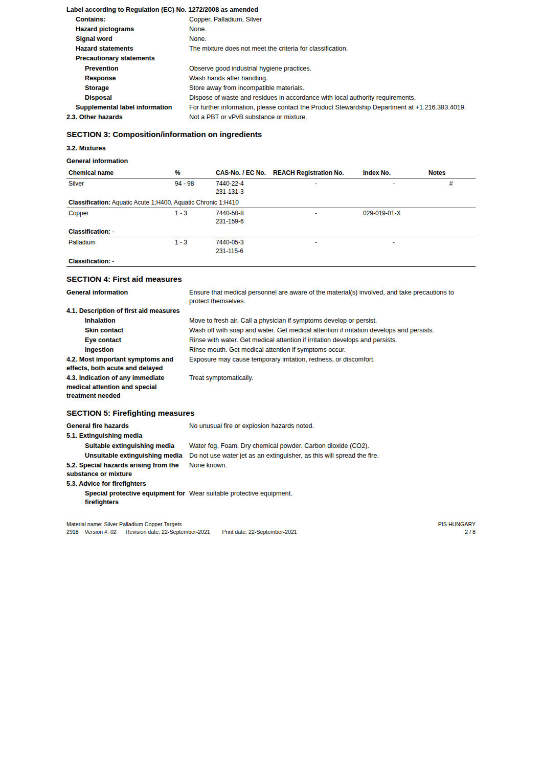| Label according to Regulation (EC) No. 1272/2008 as amended |
| Contains: | Copper, Palladium, Silver |
| Hazard pictograms | None. |
| Signal word | None. |
| Hazard statements | The mixture does not meet the criteria for classification. |
| Precautionary statements | |
| Prevention | Observe good industrial hygiene practices. |
| Response | Wash hands after handling. |
| Storage | Store away from incompatible materials. |
| Disposal | Dispose of waste and residues in accordance with local authority requirements. |
| Supplemental label information | For further information, please contact the Product Stewardship Department at +1.216.383.4019. |
| 2.3. Other hazards | Not a PBT or vPvB substance or mixture. |
SECTION 3: Composition/information on ingredients
3.2. Mixtures
General information
| Chemical name | % | CAS-No. / EC No. | REACH Registration No. | Index No. | Notes |
| --- | --- | --- | --- | --- | --- |
| Silver | 94 - 98 | 7440-22-4 231-131-3 | - | - | # |
| Classification: Aquatic Acute 1;H400, Aquatic Chronic 1;H410 |
| Copper | 1 - 3 | 7440-50-8 231-159-6 | - | 029-019-01-X | |
| Classification: - |
| Palladium | 1 - 3 | 7440-05-3 231-115-6 | - | - | |
| Classification: - |
SECTION 4: First aid measures
| General information | Ensure that medical personnel are aware of the material(s) involved, and take precautions to protect themselves. |
| 4.1. Description of first aid measures |
| Inhalation | Move to fresh air. Call a physician if symptoms develop or persist. |
| Skin contact | Wash off with soap and water. Get medical attention if irritation develops and persists. |
| Eye contact | Rinse with water. Get medical attention if irritation develops and persists. |
| Ingestion | Rinse mouth. Get medical attention if symptoms occur. |
| 4.2. Most important symptoms and effects, both acute and delayed | Exposure may cause temporary irritation, redness, or discomfort. |
| 4.3. Indication of any immediate medical attention and special treatment needed | Treat symptomatically. |
SECTION 5: Firefighting measures
| General fire hazards | No unusual fire or explosion hazards noted. |
| 5.1. Extinguishing media |
| Suitable extinguishing media | Water fog. Foam. Dry chemical powder. Carbon dioxide (CO2). |
| Unsuitable extinguishing media | Do not use water jet as an extinguisher, as this will spread the fire. |
| 5.2. Special hazards arising from the substance or mixture | None known. |
| 5.3. Advice for firefighters |
| Special protective equipment for firefighters | Wear suitable protective equipment. |
| Material name: Silver Palladium Copper Targets | PIS HUNGARY |
| 2918 Version #: 02 Revision date: 22-September-2021 Print date: 22-September-2021 | 2 / 8 |